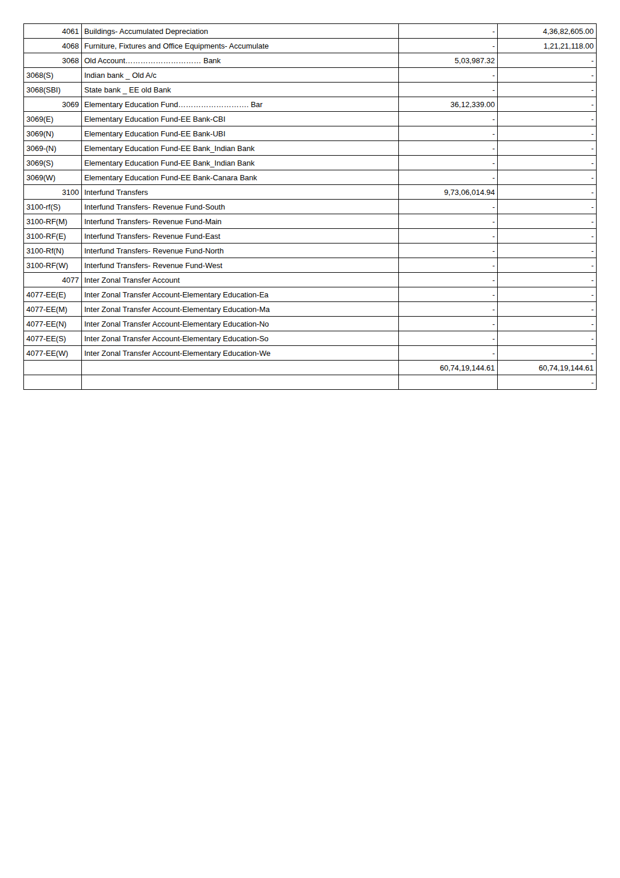| 4061 | Buildings- Accumulated Depreciation | - | 4,36,82,605.00 |
| 4068 | Furniture, Fixtures and Office Equipments- Accumulate | - | 1,21,21,118.00 |
| 3068 | Old Account………………………… Bank | 5,03,987.32 | - |
| 3068(S) | Indian bank _ Old A/c | - | - |
| 3068(SBI) | State bank _ EE old Bank | - | - |
| 3069 | Elementary Education Fund………………………. Bar | 36,12,339.00 | - |
| 3069(E) | Elementary Education Fund-EE Bank-CBI | - | - |
| 3069(N) | Elementary Education Fund-EE Bank-UBI | - | - |
| 3069-(N) | Elementary Education Fund-EE Bank_Indian Bank | - | - |
| 3069(S) | Elementary Education Fund-EE Bank_Indian Bank | - | - |
| 3069(W) | Elementary Education Fund-EE Bank-Canara Bank | - | - |
| 3100 | Interfund Transfers | 9,73,06,014.94 | - |
| 3100-rf(S) | Interfund Transfers- Revenue Fund-South | - | - |
| 3100-RF(M) | Interfund Transfers- Revenue Fund-Main | - | - |
| 3100-RF(E) | Interfund Transfers- Revenue Fund-East | - | - |
| 3100-Rf(N) | Interfund Transfers- Revenue Fund-North | - | - |
| 3100-RF(W) | Interfund Transfers- Revenue Fund-West | - | - |
| 4077 | Inter Zonal Transfer Account | - | - |
| 4077-EE(E) | Inter Zonal Transfer Account-Elementary Education-Ea | - | - |
| 4077-EE(M) | Inter Zonal Transfer Account-Elementary Education-Ma | - | - |
| 4077-EE(N) | Inter Zonal Transfer Account-Elementary Education-No | - | - |
| 4077-EE(S) | Inter Zonal Transfer Account-Elementary Education-So | - | - |
| 4077-EE(W) | Inter Zonal Transfer Account-Elementary Education-We | - | - |
| | | 60,74,19,144.61 | 60,74,19,144.61 |
| | | | - |